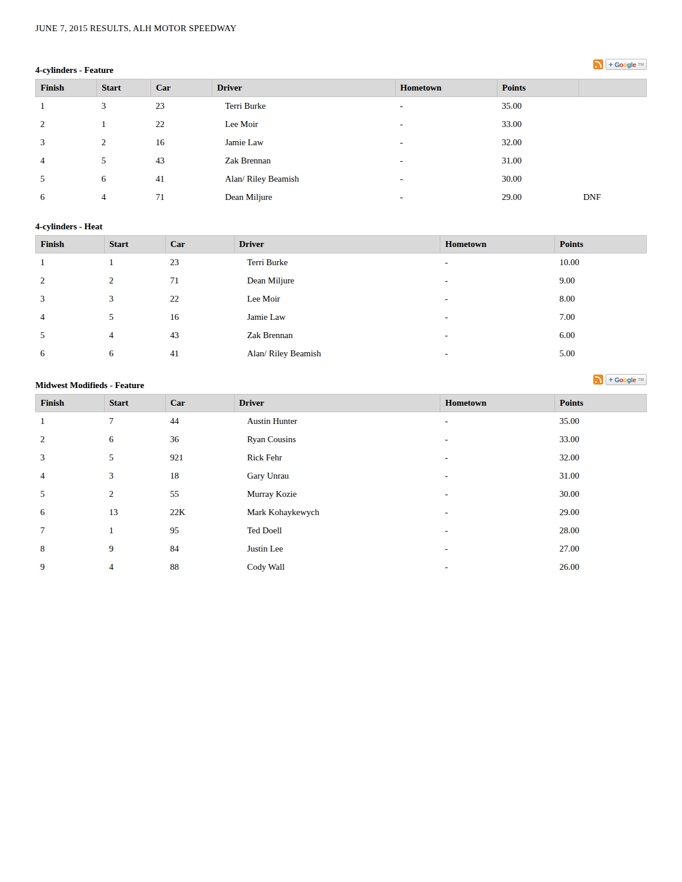JUNE 7, 2015 RESULTS, ALH MOTOR SPEEDWAY
4-cylinders - Feature
+Google TM
| Finish | Start | Car | Driver | Hometown | Points | |
| --- | --- | --- | --- | --- | --- | --- |
| 1 | 3 | 23 | Terri Burke | - | 35.00 | |
| 2 | 1 | 22 | Lee Moir | - | 33.00 | |
| 3 | 2 | 16 | Jamie Law | - | 32.00 | |
| 4 | 5 | 43 | Zak Brennan | - | 31.00 | |
| 5 | 6 | 41 | Alan/ Riley Beamish | - | 30.00 | |
| 6 | 4 | 71 | Dean Miljure | - | 29.00 | DNF |
4-cylinders - Heat
| Finish | Start | Car | Driver | Hometown | Points |
| --- | --- | --- | --- | --- | --- |
| 1 | 1 | 23 | Terri Burke | - | 10.00 |
| 2 | 2 | 71 | Dean Miljure | - | 9.00 |
| 3 | 3 | 22 | Lee Moir | - | 8.00 |
| 4 | 5 | 16 | Jamie Law | - | 7.00 |
| 5 | 4 | 43 | Zak Brennan | - | 6.00 |
| 6 | 6 | 41 | Alan/ Riley Beamish | - | 5.00 |
Midwest Modifieds - Feature
+Google TM
| Finish | Start | Car | Driver | Hometown | Points |
| --- | --- | --- | --- | --- | --- |
| 1 | 7 | 44 | Austin Hunter | - | 35.00 |
| 2 | 6 | 36 | Ryan Cousins | - | 33.00 |
| 3 | 5 | 921 | Rick Fehr | - | 32.00 |
| 4 | 3 | 18 | Gary Unrau | - | 31.00 |
| 5 | 2 | 55 | Murray Kozie | - | 30.00 |
| 6 | 13 | 22K | Mark Kohaykewych | - | 29.00 |
| 7 | 1 | 95 | Ted Doell | - | 28.00 |
| 8 | 9 | 84 | Justin Lee | - | 27.00 |
| 9 | 4 | 88 | Cody Wall | - | 26.00 |